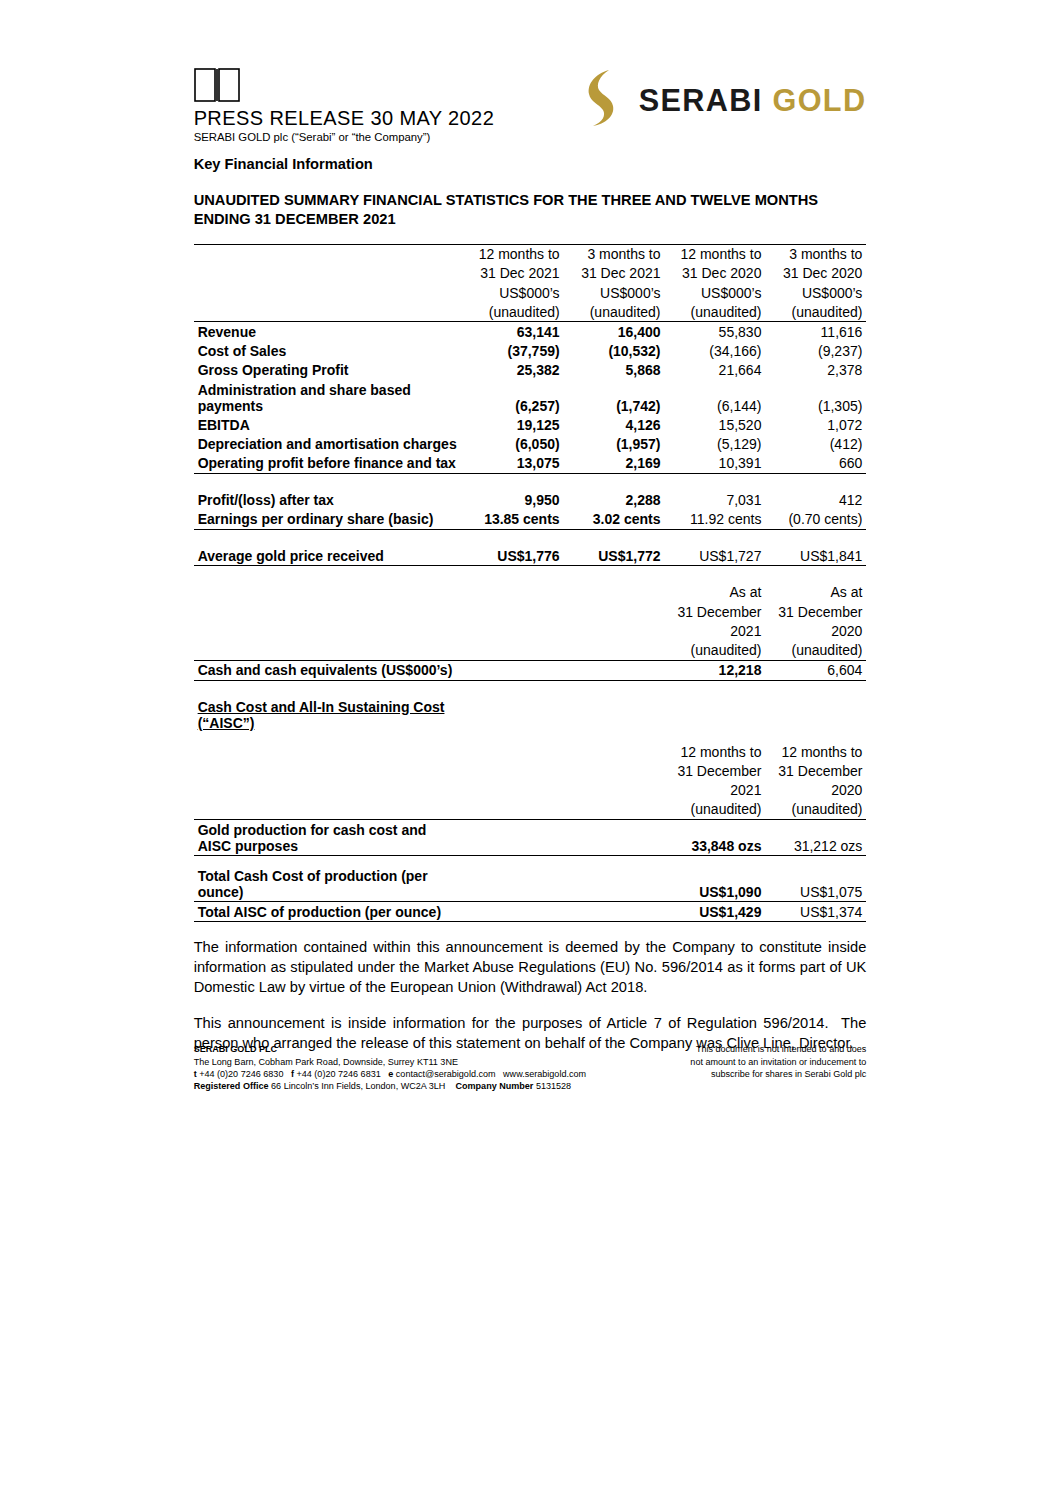PRESS RELEASE 30 MAY 2022
SERABI GOLD plc (“Serabi” or “the Company”)
SERABI GOLD
Key Financial Information
UNAUDITED SUMMARY FINANCIAL STATISTICS FOR THE THREE AND TWELVE MONTHS ENDING 31 DECEMBER 2021
| | 12 months to | 3 months to | 12 months to | 3 months to |
| | 31 Dec 2021 | 31 Dec 2021 | 31 Dec 2020 | 31 Dec 2020 |
| | US$000’s | US$000’s | US$000’s | US$000’s |
| | (unaudited) | (unaudited) | (unaudited) | (unaudited) |
| Revenue | 63,141 | 16,400 | 55,830 | 11,616 |
| Cost of Sales | (37,759) | (10,532) | (34,166) | (9,237) |
| Gross Operating Profit | 25,382 | 5,868 | 21,664 | 2,378 |
| Administration and share based payments | (6,257) | (1,742) | (6,144) | (1,305) |
| EBITDA | 19,125 | 4,126 | 15,520 | 1,072 |
| Depreciation and amortisation charges | (6,050) | (1,957) | (5,129) | (412) |
| Operating profit before finance and tax | 13,075 | 2,169 | 10,391 | 660 |
| Profit/(loss) after tax | 9,950 | 2,288 | 7,031 | 412 |
| Earnings per ordinary share (basic) | 13.85 cents | 3.02 cents | 11.92 cents | (0.70 cents) |
| Average gold price received | US$1,776 | US$1,772 | US$1,727 | US$1,841 |
| | | | As at | As at |
| | | | 31 December | 31 December |
| | | | 2021 | 2020 |
| | | | (unaudited) | (unaudited) |
| Cash and cash equivalents (US$000’s) | | | 12,218 | 6,604 |
| Cash Cost and All-In Sustaining Cost (“AISC”) | | | | |
| | | | 12 months to | 12 months to |
| | | | 31 December | 31 December |
| | | | 2021 | 2020 |
| | | | (unaudited) | (unaudited) |
| Gold production for cash cost and AISC purposes | | | 33,848 ozs | 31,212 ozs |
| Total Cash Cost of production (per ounce) | | | US$1,090 | US$1,075 |
| Total AISC of production (per ounce) | | | US$1,429 | US$1,374 |
The information contained within this announcement is deemed by the Company to constitute inside information as stipulated under the Market Abuse Regulations (EU) No. 596/2014 as it forms part of UK Domestic Law by virtue of the European Union (Withdrawal) Act 2018.
This announcement is inside information for the purposes of Article 7 of Regulation 596/2014. The person who arranged the release of this statement on behalf of the Company was Clive Line, Director.
SERABI GOLD PLC
The Long Barn, Cobham Park Road, Downside, Surrey KT11 3NE
t +44 (0)20 7246 6830 f +44 (0)20 7246 6831 e contact@serabigold.com www.serabigold.com
Registered Office 66 Lincoln’s Inn Fields, London, WC2A 3LH Company Number 5131528
This document is not intended to and does
not amount to an invitation or inducement to
subscribe for shares in Serabi Gold plc